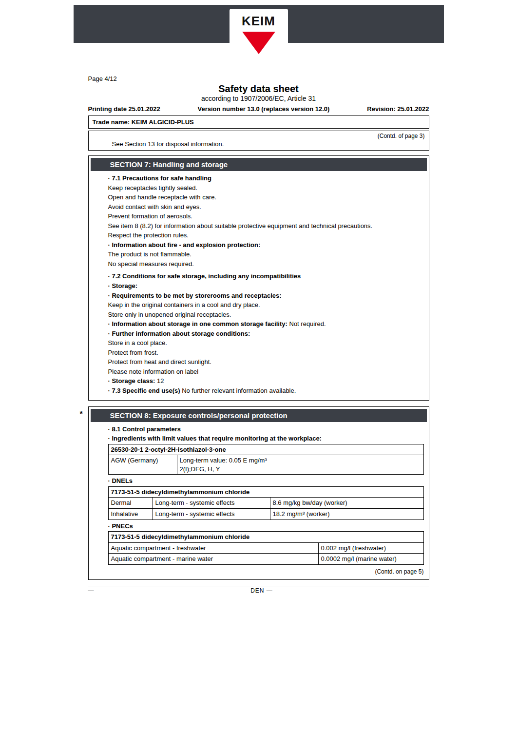KEIM
Page 4/12
Safety data sheet
according to 1907/2006/EC, Article 31
Printing date 25.01.2022 Version number 13.0 (replaces version 12.0) Revision: 25.01.2022
Trade name: KEIM ALGICID-PLUS
(Contd. of page 3)
See Section 13 for disposal information.
SECTION 7: Handling and storage
· 7.1 Precautions for safe handling
Keep receptacles tightly sealed.
Open and handle receptacle with care.
Avoid contact with skin and eyes.
Prevent formation of aerosols.
See item 8 (8.2) for information about suitable protective equipment and technical precautions.
Respect the protection rules.
· Information about fire - and explosion protection:
The product is not flammable.
No special measures required.
· 7.2 Conditions for safe storage, including any incompatibilities
· Storage:
· Requirements to be met by storerooms and receptacles:
Keep in the original containers in a cool and dry place.
Store only in unopened original receptacles.
· Information about storage in one common storage facility: Not required.
· Further information about storage conditions:
Store in a cool place.
Protect from frost.
Protect from heat and direct sunlight.
Please note information on label
· Storage class: 12
· 7.3 Specific end use(s) No further relevant information available.
*
SECTION 8: Exposure controls/personal protection
· 8.1 Control parameters
· Ingredients with limit values that require monitoring at the workplace:
| 26530-20-1 2-octyl-2H-isothiazol-3-one |
| AGW (Germany) | Long-term value: 0.05 E mg/m³ 2(I);DFG, H, Y |
· DNELs
| 7173-51-5 didecyldimethylammonium chloride |
| Dermal | Long-term - systemic effects | 8.6 mg/kg bw/day (worker) |
| Inhalative | Long-term - systemic effects | 18.2 mg/m³ (worker) |
· PNECs
| 7173-51-5 didecyldimethylammonium chloride |
| Aquatic compartment - freshwater | 0.002 mg/l (freshwater) |
| Aquatic compartment - marine water | 0.0002 mg/l (marine water) |
(Contd. on page 5)
— DEN —